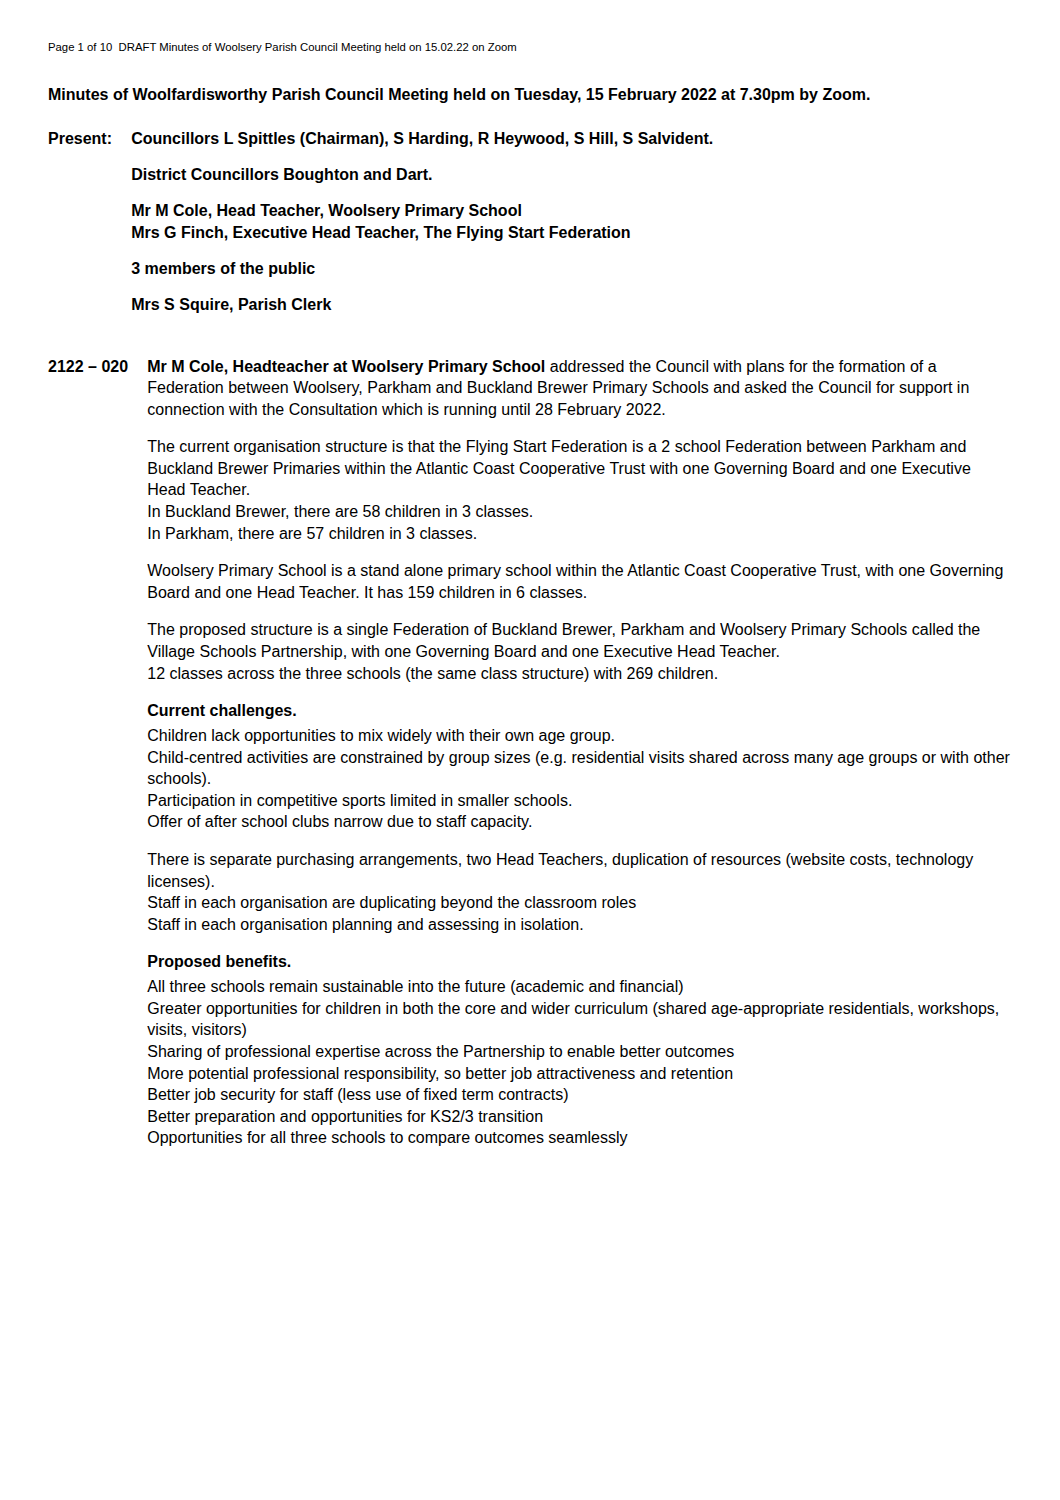Page 1 of 10 DRAFT Minutes of Woolsery Parish Council Meeting held on 15.02.22 on Zoom
Minutes of Woolfardisworthy Parish Council Meeting held on Tuesday, 15 February 2022 at 7.30pm by Zoom.
| Present: | Councillors L Spittles (Chairman), S Harding, R Heywood, S Hill, S Salvident. |
| | District Councillors Boughton and Dart. |
| | Mr M Cole, Head Teacher, Woolsery Primary School Mrs G Finch, Executive Head Teacher, The Flying Start Federation |
| | 3 members of the public |
| | Mrs S Squire, Parish Clerk |
2122 – 020
Mr M Cole, Headteacher at Woolsery Primary School addressed the Council with plans for the formation of a Federation between Woolsery, Parkham and Buckland Brewer Primary Schools and asked the Council for support in connection with the Consultation which is running until 28 February 2022.
The current organisation structure is that the Flying Start Federation is a 2 school Federation between Parkham and Buckland Brewer Primaries within the Atlantic Coast Cooperative Trust with one Governing Board and one Executive Head Teacher.
In Buckland Brewer, there are 58 children in 3 classes.
In Parkham, there are 57 children in 3 classes.
Woolsery Primary School is a stand alone primary school within the Atlantic Coast Cooperative Trust, with one Governing Board and one Head Teacher. It has 159 children in 6 classes.
The proposed structure is a single Federation of Buckland Brewer, Parkham and Woolsery Primary Schools called the Village Schools Partnership, with one Governing Board and one Executive Head Teacher.
12 classes across the three schools (the same class structure) with 269 children.
Current challenges.
Children lack opportunities to mix widely with their own age group.
Child-centred activities are constrained by group sizes (e.g. residential visits shared across many age groups or with other schools).
Participation in competitive sports limited in smaller schools.
Offer of after school clubs narrow due to staff capacity.
There is separate purchasing arrangements, two Head Teachers, duplication of resources (website costs, technology licenses).
Staff in each organisation are duplicating beyond the classroom roles
Staff in each organisation planning and assessing in isolation.
Proposed benefits.
All three schools remain sustainable into the future (academic and financial)
Greater opportunities for children in both the core and wider curriculum (shared age-appropriate residentials, workshops, visits, visitors)
Sharing of professional expertise across the Partnership to enable better outcomes
More potential professional responsibility, so better job attractiveness and retention
Better job security for staff (less use of fixed term contracts)
Better preparation and opportunities for KS2/3 transition
Opportunities for all three schools to compare outcomes seamlessly